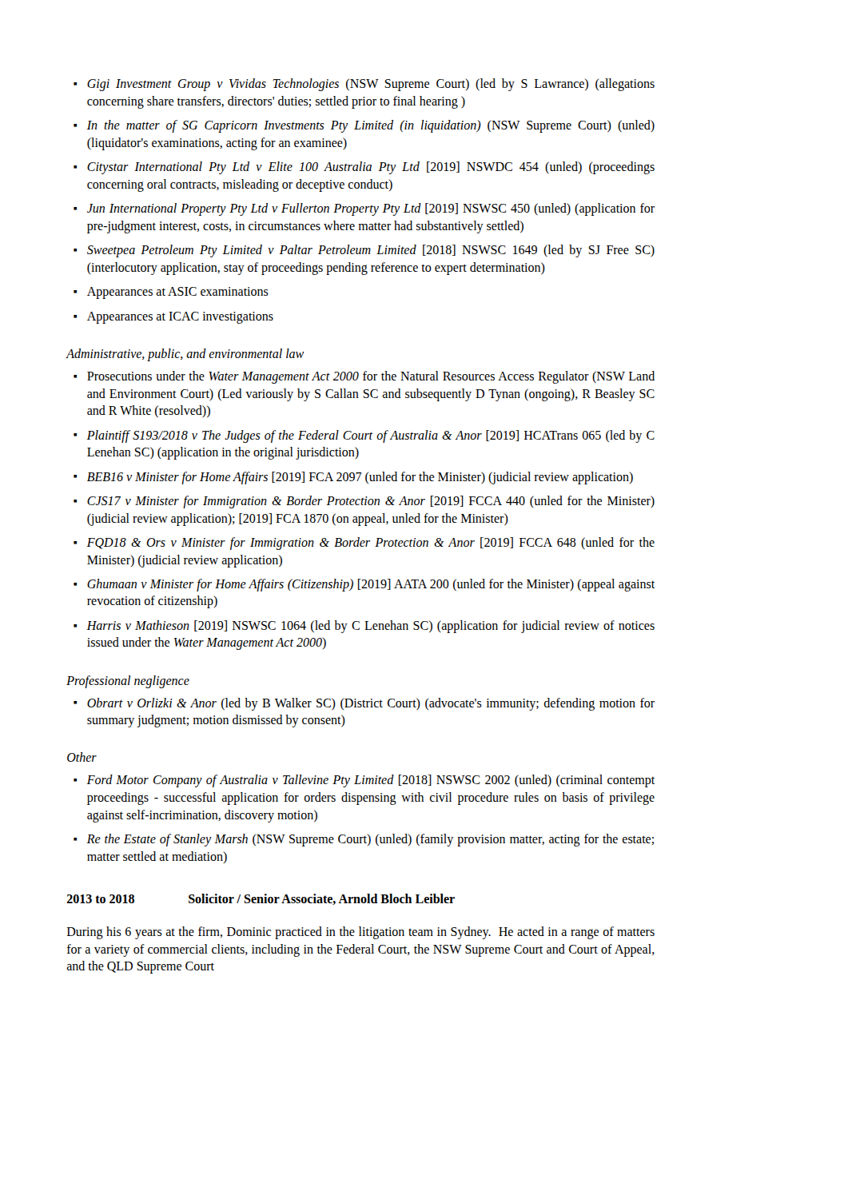Gigi Investment Group v Vividas Technologies (NSW Supreme Court) (led by S Lawrance) (allegations concerning share transfers, directors' duties; settled prior to final hearing )
In the matter of SG Capricorn Investments Pty Limited (in liquidation) (NSW Supreme Court) (unled) (liquidator's examinations, acting for an examinee)
Citystar International Pty Ltd v Elite 100 Australia Pty Ltd [2019] NSWDC 454 (unled) (proceedings concerning oral contracts, misleading or deceptive conduct)
Jun International Property Pty Ltd v Fullerton Property Pty Ltd [2019] NSWSC 450 (unled) (application for pre-judgment interest, costs, in circumstances where matter had substantively settled)
Sweetpea Petroleum Pty Limited v Paltar Petroleum Limited [2018] NSWSC 1649 (led by SJ Free SC) (interlocutory application, stay of proceedings pending reference to expert determination)
Appearances at ASIC examinations
Appearances at ICAC investigations
Administrative, public, and environmental law
Prosecutions under the Water Management Act 2000 for the Natural Resources Access Regulator (NSW Land and Environment Court) (Led variously by S Callan SC and subsequently D Tynan (ongoing), R Beasley SC and R White (resolved))
Plaintiff S193/2018 v The Judges of the Federal Court of Australia & Anor [2019] HCATrans 065 (led by C Lenehan SC) (application in the original jurisdiction)
BEB16 v Minister for Home Affairs [2019] FCA 2097 (unled for the Minister) (judicial review application)
CJS17 v Minister for Immigration & Border Protection & Anor [2019] FCCA 440 (unled for the Minister) (judicial review application); [2019] FCA 1870 (on appeal, unled for the Minister)
FQD18 & Ors v Minister for Immigration & Border Protection & Anor [2019] FCCA 648 (unled for the Minister) (judicial review application)
Ghumaan v Minister for Home Affairs (Citizenship) [2019] AATA 200 (unled for the Minister) (appeal against revocation of citizenship)
Harris v Mathieson [2019] NSWSC 1064 (led by C Lenehan SC) (application for judicial review of notices issued under the Water Management Act 2000)
Professional negligence
Obrart v Orlizki & Anor (led by B Walker SC) (District Court) (advocate's immunity; defending motion for summary judgment; motion dismissed by consent)
Other
Ford Motor Company of Australia v Tallevine Pty Limited [2018] NSWSC 2002 (unled) (criminal contempt proceedings - successful application for orders dispensing with civil procedure rules on basis of privilege against self-incrimination, discovery motion)
Re the Estate of Stanley Marsh (NSW Supreme Court) (unled) (family provision matter, acting for the estate; matter settled at mediation)
2013 to 2018 Solicitor / Senior Associate, Arnold Bloch Leibler
During his 6 years at the firm, Dominic practiced in the litigation team in Sydney. He acted in a range of matters for a variety of commercial clients, including in the Federal Court, the NSW Supreme Court and Court of Appeal, and the QLD Supreme Court